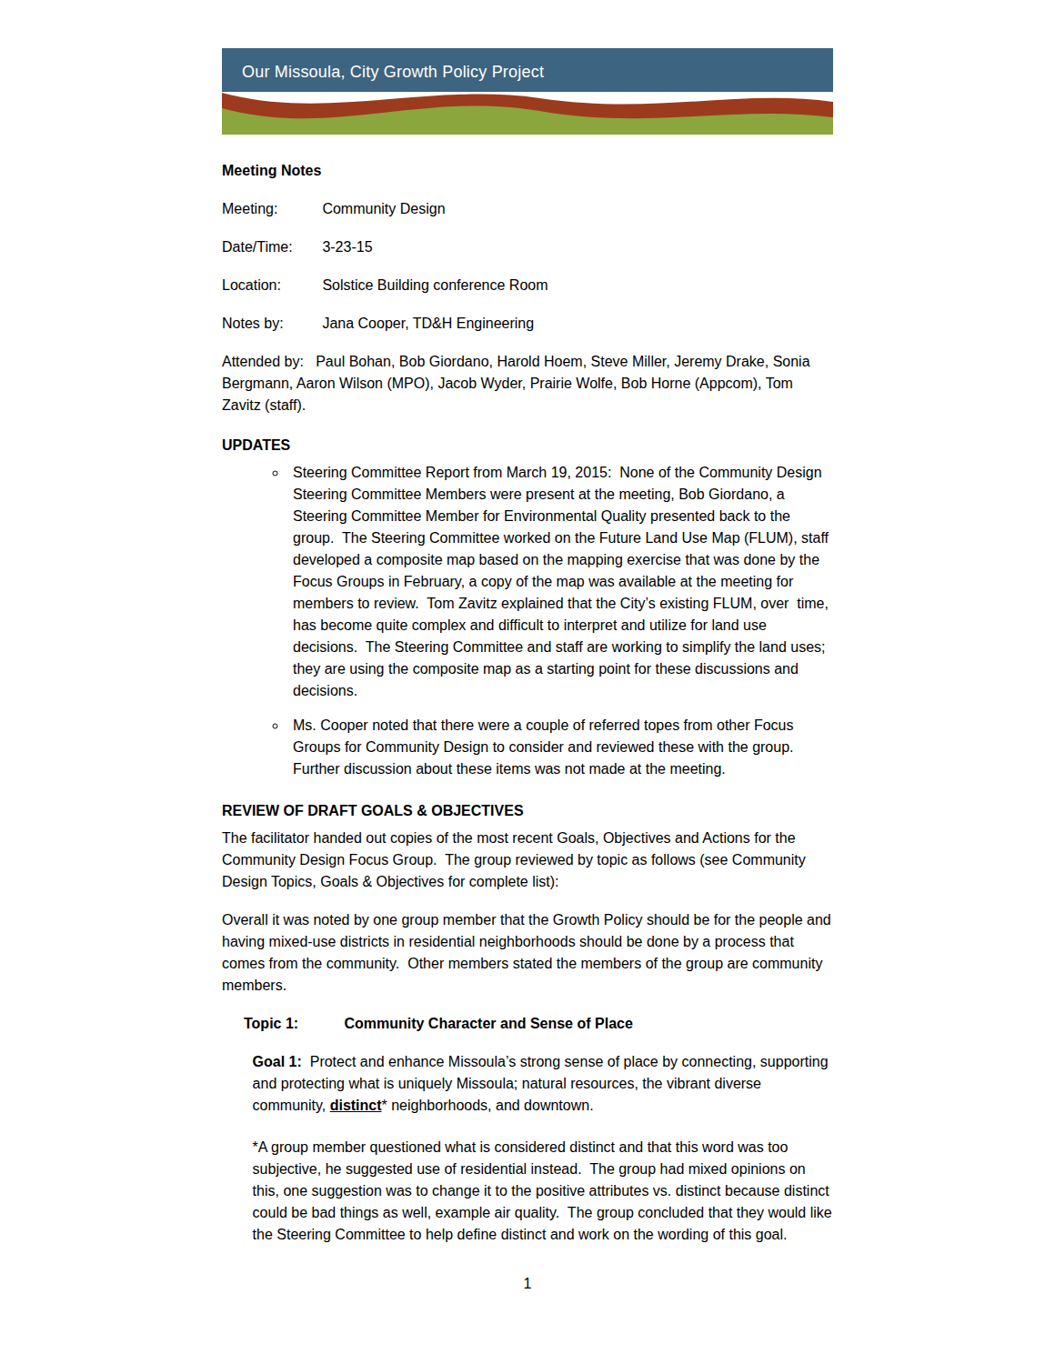Our Missoula, City Growth Policy Project
Meeting Notes
Meeting:
Community Design
Date/Time:
3-23-15
Location:
Solstice Building conference Room
Notes by:
Jana Cooper, TD&H Engineering
Attended by: Paul Bohan, Bob Giordano, Harold Hoem, Steve Miller, Jeremy Drake, Sonia Bergmann, Aaron Wilson (MPO), Jacob Wyder, Prairie Wolfe, Bob Horne (Appcom), Tom Zavitz (staff).
UPDATES
Steering Committee Report from March 19, 2015: None of the Community Design Steering Committee Members were present at the meeting, Bob Giordano, a Steering Committee Member for Environmental Quality presented back to the group. The Steering Committee worked on the Future Land Use Map (FLUM), staff developed a composite map based on the mapping exercise that was done by the Focus Groups in February, a copy of the map was available at the meeting for members to review. Tom Zavitz explained that the City’s existing FLUM, over time, has become quite complex and difficult to interpret and utilize for land use decisions. The Steering Committee and staff are working to simplify the land uses; they are using the composite map as a starting point for these discussions and decisions.
Ms. Cooper noted that there were a couple of referred topes from other Focus Groups for Community Design to consider and reviewed these with the group. Further discussion about these items was not made at the meeting.
REVIEW OF DRAFT GOALS & OBJECTIVES
The facilitator handed out copies of the most recent Goals, Objectives and Actions for the Community Design Focus Group. The group reviewed by topic as follows (see Community Design Topics, Goals & Objectives for complete list):
Overall it was noted by one group member that the Growth Policy should be for the people and having mixed-use districts in residential neighborhoods should be done by a process that comes from the community. Other members stated the members of the group are community members.
Topic 1:
Community Character and Sense of Place
Goal 1: Protect and enhance Missoula’s strong sense of place by connecting, supporting and protecting what is uniquely Missoula; natural resources, the vibrant diverse community, distinct* neighborhoods, and downtown.
*A group member questioned what is considered distinct and that this word was too subjective, he suggested use of residential instead. The group had mixed opinions on this, one suggestion was to change it to the positive attributes vs. distinct because distinct could be bad things as well, example air quality. The group concluded that they would like the Steering Committee to help define distinct and work on the wording of this goal.
1